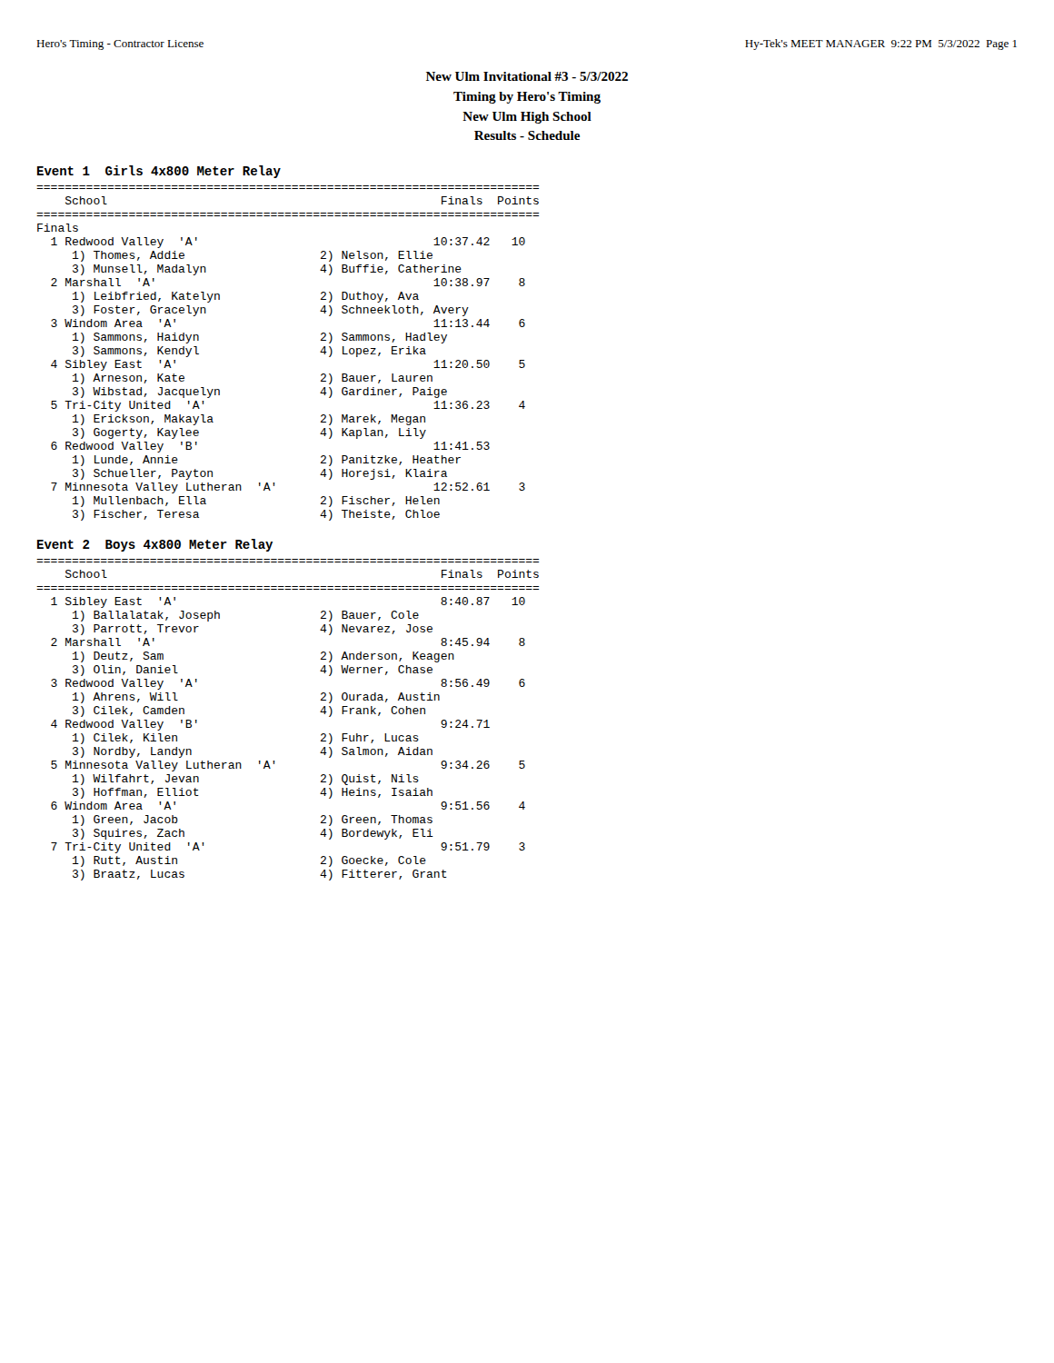Hero's Timing - Contractor License Hy-Tek's MEET MANAGER 9:22 PM 5/3/2022 Page 1
New Ulm Invitational #3 - 5/3/2022
Timing by Hero's Timing
New Ulm High School
Results - Schedule
Event 1 Girls 4x800 Meter Relay
=======================================================================
    School                                               Finals  Points
=======================================================================
Finals
  1 Redwood Valley  'A'                                 10:37.42   10
     1) Thomes, Addie                   2) Nelson, Ellie
     3) Munsell, Madalyn                4) Buffie, Catherine
  2 Marshall  'A'                                       10:38.97    8
     1) Leibfried, Katelyn              2) Duthoy, Ava
     3) Foster, Gracelyn                4) Schneekloth, Avery
  3 Windom Area  'A'                                    11:13.44    6
     1) Sammons, Haidyn                 2) Sammons, Hadley
     3) Sammons, Kendyl                 4) Lopez, Erika
  4 Sibley East  'A'                                    11:20.50    5
     1) Arneson, Kate                   2) Bauer, Lauren
     3) Wibstad, Jacquelyn              4) Gardiner, Paige
  5 Tri-City United  'A'                                11:36.23    4
     1) Erickson, Makayla               2) Marek, Megan
     3) Gogerty, Kaylee                 4) Kaplan, Lily
  6 Redwood Valley  'B'                                 11:41.53
     1) Lunde, Annie                    2) Panitzke, Heather
     3) Schueller, Payton               4) Horejsi, Klaira
  7 Minnesota Valley Lutheran  'A'                      12:52.61    3
     1) Mullenbach, Ella                2) Fischer, Helen
     3) Fischer, Teresa                 4) Theiste, Chloe
Event 2 Boys 4x800 Meter Relay
=======================================================================
    School                                               Finals  Points
=======================================================================
  1 Sibley East  'A'                                     8:40.87   10
     1) Ballalatak, Joseph              2) Bauer, Cole
     3) Parrott, Trevor                 4) Nevarez, Jose
  2 Marshall  'A'                                        8:45.94    8
     1) Deutz, Sam                      2) Anderson, Keagen
     3) Olin, Daniel                    4) Werner, Chase
  3 Redwood Valley  'A'                                  8:56.49    6
     1) Ahrens, Will                    2) Ourada, Austin
     3) Cilek, Camden                   4) Frank, Cohen
  4 Redwood Valley  'B'                                  9:24.71
     1) Cilek, Kilen                    2) Fuhr, Lucas
     3) Nordby, Landyn                  4) Salmon, Aidan
  5 Minnesota Valley Lutheran  'A'                       9:34.26    5
     1) Wilfahrt, Jevan                 2) Quist, Nils
     3) Hoffman, Elliot                 4) Heins, Isaiah
  6 Windom Area  'A'                                     9:51.56    4
     1) Green, Jacob                    2) Green, Thomas
     3) Squires, Zach                   4) Bordewyk, Eli
  7 Tri-City United  'A'                                 9:51.79    3
     1) Rutt, Austin                    2) Goecke, Cole
     3) Braatz, Lucas                   4) Fitterer, Grant